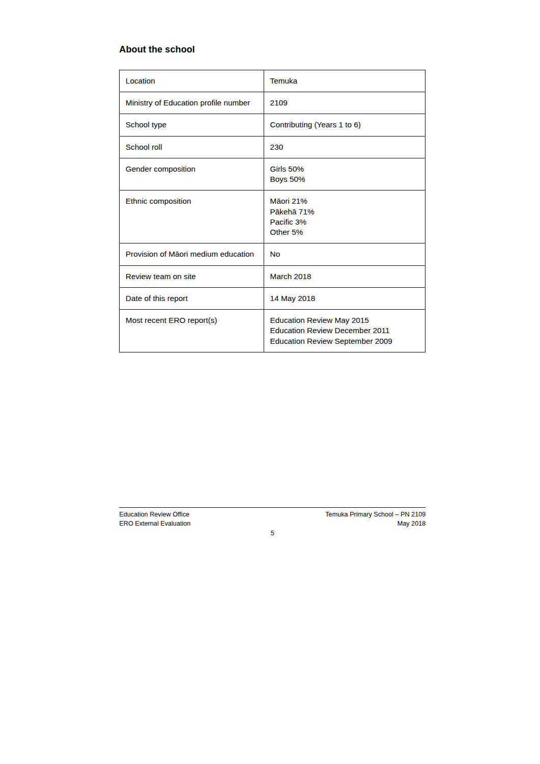About the school
| Location | Temuka |
| Ministry of Education profile number | 2109 |
| School type | Contributing (Years 1 to 6) |
| School roll | 230 |
| Gender composition | Girls 50% Boys 50% |
| Ethnic composition | Māori 21% Pākehā 71% Pacific 3% Other 5% |
| Provision of Māori medium education | No |
| Review team on site | March 2018 |
| Date of this report | 14 May 2018 |
| Most recent ERO report(s) | Education Review May 2015 Education Review December 2011 Education Review September 2009 |
Education Review Office ERO External Evaluation
Temuka Primary School – PN 2109 May 2018
5